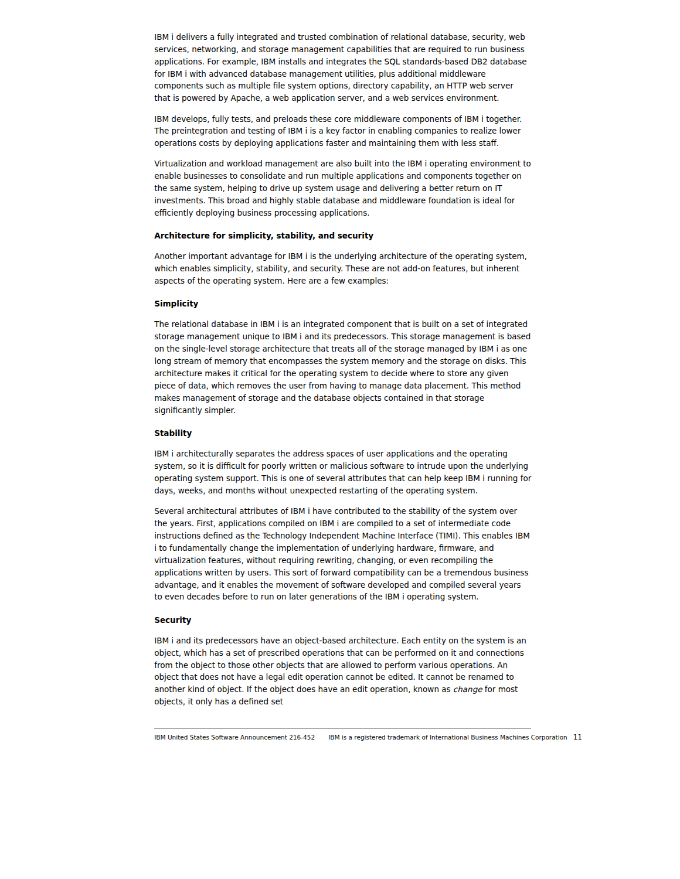IBM i delivers a fully integrated and trusted combination of relational database, security, web services, networking, and storage management capabilities that are required to run business applications. For example, IBM installs and integrates the SQL standards-based DB2 database for IBM i with advanced database management utilities, plus additional middleware components such as multiple file system options, directory capability, an HTTP web server that is powered by Apache, a web application server, and a web services environment.
IBM develops, fully tests, and preloads these core middleware components of IBM i together. The preintegration and testing of IBM i is a key factor in enabling companies to realize lower operations costs by deploying applications faster and maintaining them with less staff.
Virtualization and workload management are also built into the IBM i operating environment to enable businesses to consolidate and run multiple applications and components together on the same system, helping to drive up system usage and delivering a better return on IT investments. This broad and highly stable database and middleware foundation is ideal for efficiently deploying business processing applications.
Architecture for simplicity, stability, and security
Another important advantage for IBM i is the underlying architecture of the operating system, which enables simplicity, stability, and security. These are not add-on features, but inherent aspects of the operating system. Here are a few examples:
Simplicity
The relational database in IBM i is an integrated component that is built on a set of integrated storage management unique to IBM i and its predecessors. This storage management is based on the single-level storage architecture that treats all of the storage managed by IBM i as one long stream of memory that encompasses the system memory and the storage on disks. This architecture makes it critical for the operating system to decide where to store any given piece of data, which removes the user from having to manage data placement. This method makes management of storage and the database objects contained in that storage significantly simpler.
Stability
IBM i architecturally separates the address spaces of user applications and the operating system, so it is difficult for poorly written or malicious software to intrude upon the underlying operating system support. This is one of several attributes that can help keep IBM i running for days, weeks, and months without unexpected restarting of the operating system.
Several architectural attributes of IBM i have contributed to the stability of the system over the years. First, applications compiled on IBM i are compiled to a set of intermediate code instructions defined as the Technology Independent Machine Interface (TIMI). This enables IBM i to fundamentally change the implementation of underlying hardware, firmware, and virtualization features, without requiring rewriting, changing, or even recompiling the applications written by users. This sort of forward compatibility can be a tremendous business advantage, and it enables the movement of software developed and compiled several years to even decades before to run on later generations of the IBM i operating system.
Security
IBM i and its predecessors have an object-based architecture. Each entity on the system is an object, which has a set of prescribed operations that can be performed on it and connections from the object to those other objects that are allowed to perform various operations. An object that does not have a legal edit operation cannot be edited. It cannot be renamed to another kind of object. If the object does have an edit operation, known as change for most objects, it only has a defined set
IBM United States Software Announcement 216-452 IBM is a registered trademark of International Business Machines Corporation
11